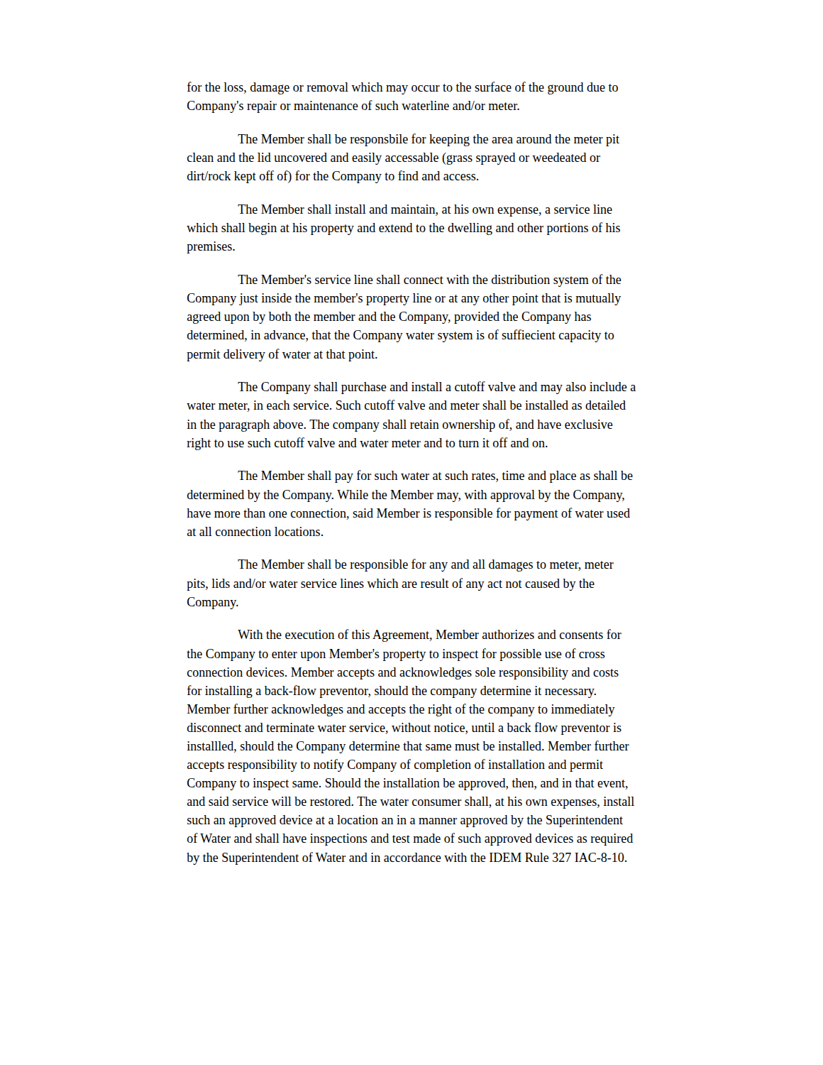for the loss, damage or removal which may occur to the surface of the ground due to Company's repair or maintenance of such waterline and/or meter.
The Member shall be responsbile for keeping the area around the meter pit clean and the lid uncovered and easily accessable (grass sprayed or weedeated or dirt/rock kept off of) for the Company to find and access.
The Member shall install and maintain, at his own expense, a service line which shall begin at his property and extend to the dwelling and other portions of his premises.
The Member's service line shall connect with the distribution system of the Company just inside the member's property line or at any other point that is mutually agreed upon by both the member and the Company, provided the Company has determined, in advance, that the Company water system is of suffiecient capacity to permit delivery of water at that point.
The Company shall purchase and install a cutoff valve and may also include a water meter, in each service. Such cutoff valve and meter shall be installed as detailed in the paragraph above. The company shall retain ownership of, and have exclusive right to use such cutoff valve and water meter and to turn it off and on.
The Member shall pay for such water at such rates, time and place as shall be determined by the Company. While the Member may, with approval by the Company, have more than one connection, said Member is responsible for payment of water used at all connection locations.
The Member shall be responsible for any and all damages to meter, meter pits, lids and/or water service lines which are result of any act not caused by the Company.
With the execution of this Agreement, Member authorizes and consents for the Company to enter upon Member's property to inspect for possible use of cross connection devices. Member accepts and acknowledges sole responsibility and costs for installing a back-flow preventor, should the company determine it necessary. Member further acknowledges and accepts the right of the company to immediately disconnect and terminate water service, without notice, until a back flow preventor is installled, should the Company determine that same must be installed. Member further accepts responsibility to notify Company of completion of installation and permit Company to inspect same. Should the installation be approved, then, and in that event, and said service will be restored. The water consumer shall, at his own expenses, install such an approved device at a location an in a manner approved by the Superintendent of Water and shall have inspections and test made of such approved devices as required by the Superintendent of Water and in accordance with the IDEM Rule 327 IAC-8-10.